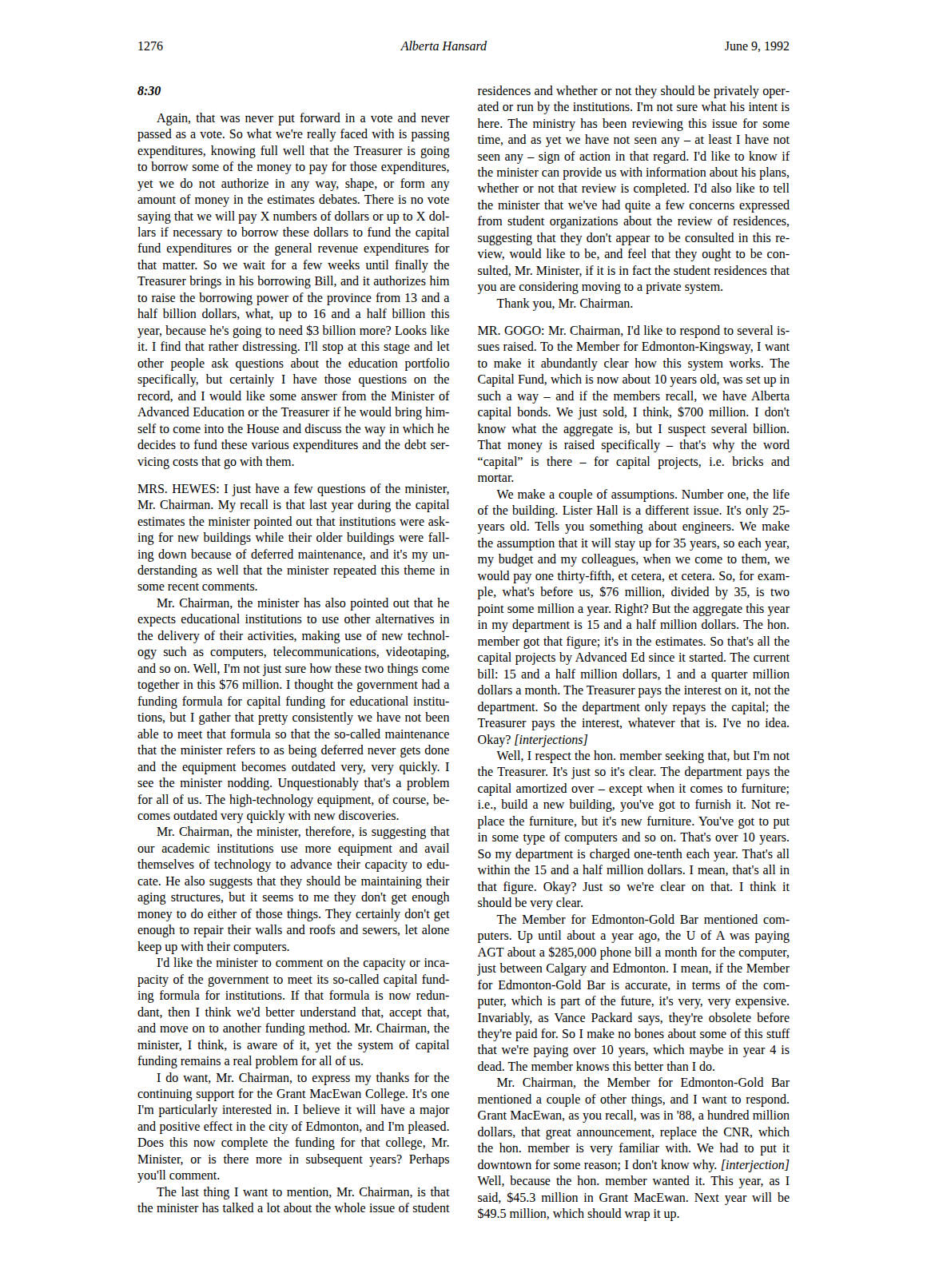1276 Alberta Hansard June 9, 1992
8:30
Again, that was never put forward in a vote and never passed as a vote. So what we're really faced with is passing expenditures, knowing full well that the Treasurer is going to borrow some of the money to pay for those expenditures, yet we do not authorize in any way, shape, or form any amount of money in the estimates debates. There is no vote saying that we will pay X numbers of dollars or up to X dollars if necessary to borrow these dollars to fund the capital fund expenditures or the general revenue expenditures for that matter. So we wait for a few weeks until finally the Treasurer brings in his borrowing Bill, and it authorizes him to raise the borrowing power of the province from 13 and a half billion dollars, what, up to 16 and a half billion this year, because he's going to need $3 billion more? Looks like it. I find that rather distressing. I'll stop at this stage and let other people ask questions about the education portfolio specifically, but certainly I have those questions on the record, and I would like some answer from the Minister of Advanced Education or the Treasurer if he would bring himself to come into the House and discuss the way in which he decides to fund these various expenditures and the debt servicing costs that go with them.
MRS. HEWES: I just have a few questions of the minister, Mr. Chairman. My recall is that last year during the capital estimates the minister pointed out that institutions were asking for new buildings while their older buildings were falling down because of deferred maintenance, and it's my understanding as well that the minister repeated this theme in some recent comments.
Mr. Chairman, the minister has also pointed out that he expects educational institutions to use other alternatives in the delivery of their activities, making use of new technology such as computers, telecommunications, videotaping, and so on. Well, I'm not just sure how these two things come together in this $76 million. I thought the government had a funding formula for capital funding for educational institutions, but I gather that pretty consistently we have not been able to meet that formula so that the so-called maintenance that the minister refers to as being deferred never gets done and the equipment becomes outdated very, very quickly. I see the minister nodding. Unquestionably that's a problem for all of us. The high-technology equipment, of course, becomes outdated very quickly with new discoveries.
Mr. Chairman, the minister, therefore, is suggesting that our academic institutions use more equipment and avail themselves of technology to advance their capacity to educate. He also suggests that they should be maintaining their aging structures, but it seems to me they don't get enough money to do either of those things. They certainly don't get enough to repair their walls and roofs and sewers, let alone keep up with their computers.
I'd like the minister to comment on the capacity or incapacity of the government to meet its so-called capital funding formula for institutions. If that formula is now redundant, then I think we'd better understand that, accept that, and move on to another funding method. Mr. Chairman, the minister, I think, is aware of it, yet the system of capital funding remains a real problem for all of us.
I do want, Mr. Chairman, to express my thanks for the continuing support for the Grant MacEwan College. It's one I'm particularly interested in. I believe it will have a major and positive effect in the city of Edmonton, and I'm pleased. Does this now complete the funding for that college, Mr. Minister, or is there more in subsequent years? Perhaps you'll comment.
The last thing I want to mention, Mr. Chairman, is that the minister has talked a lot about the whole issue of student residences and whether or not they should be privately operated or run by the institutions. I'm not sure what his intent is here. The ministry has been reviewing this issue for some time, and as yet we have not seen any – at least I have not seen any – sign of action in that regard. I'd like to know if the minister can provide us with information about his plans, whether or not that review is completed. I'd also like to tell the minister that we've had quite a few concerns expressed from student organizations about the review of residences, suggesting that they don't appear to be consulted in this review, would like to be, and feel that they ought to be consulted, Mr. Minister, if it is in fact the student residences that you are considering moving to a private system.
Thank you, Mr. Chairman.
MR. GOGO: Mr. Chairman, I'd like to respond to several issues raised. To the Member for Edmonton-Kingsway, I want to make it abundantly clear how this system works. The Capital Fund, which is now about 10 years old, was set up in such a way – and if the members recall, we have Alberta capital bonds. We just sold, I think, $700 million. I don't know what the aggregate is, but I suspect several billion. That money is raised specifically – that's why the word “capital” is there – for capital projects, i.e. bricks and mortar.
We make a couple of assumptions. Number one, the life of the building. Lister Hall is a different issue. It's only 25-years old. Tells you something about engineers. We make the assumption that it will stay up for 35 years, so each year, my budget and my colleagues, when we come to them, we would pay one thirty-fifth, et cetera, et cetera. So, for example, what's before us, $76 million, divided by 35, is two point some million a year. Right? But the aggregate this year in my department is 15 and a half million dollars. The hon. member got that figure; it's in the estimates. So that's all the capital projects by Advanced Ed since it started. The current bill: 15 and a half million dollars, 1 and a quarter million dollars a month. The Treasurer pays the interest on it, not the department. So the department only repays the capital; the Treasurer pays the interest, whatever that is. I've no idea. Okay? [interjections]
Well, I respect the hon. member seeking that, but I'm not the Treasurer. It's just so it's clear. The department pays the capital amortized over – except when it comes to furniture; i.e., build a new building, you've got to furnish it. Not replace the furniture, but it's new furniture. You've got to put in some type of computers and so on. That's over 10 years. So my department is charged one-tenth each year. That's all within the 15 and a half million dollars. I mean, that's all in that figure. Okay? Just so we're clear on that. I think it should be very clear.
The Member for Edmonton-Gold Bar mentioned computers. Up until about a year ago, the U of A was paying AGT about a $285,000 phone bill a month for the computer, just between Calgary and Edmonton. I mean, if the Member for Edmonton-Gold Bar is accurate, in terms of the computer, which is part of the future, it's very, very expensive. Invariably, as Vance Packard says, they're obsolete before they're paid for. So I make no bones about some of this stuff that we're paying over 10 years, which maybe in year 4 is dead. The member knows this better than I do.
Mr. Chairman, the Member for Edmonton-Gold Bar mentioned a couple of other things, and I want to respond. Grant MacEwan, as you recall, was in '88, a hundred million dollars, that great announcement, replace the CNR, which the hon. member is very familiar with. We had to put it downtown for some reason; I don't know why. [interjection] Well, because the hon. member wanted it. This year, as I said, $45.3 million in Grant MacEwan. Next year will be $49.5 million, which should wrap it up.